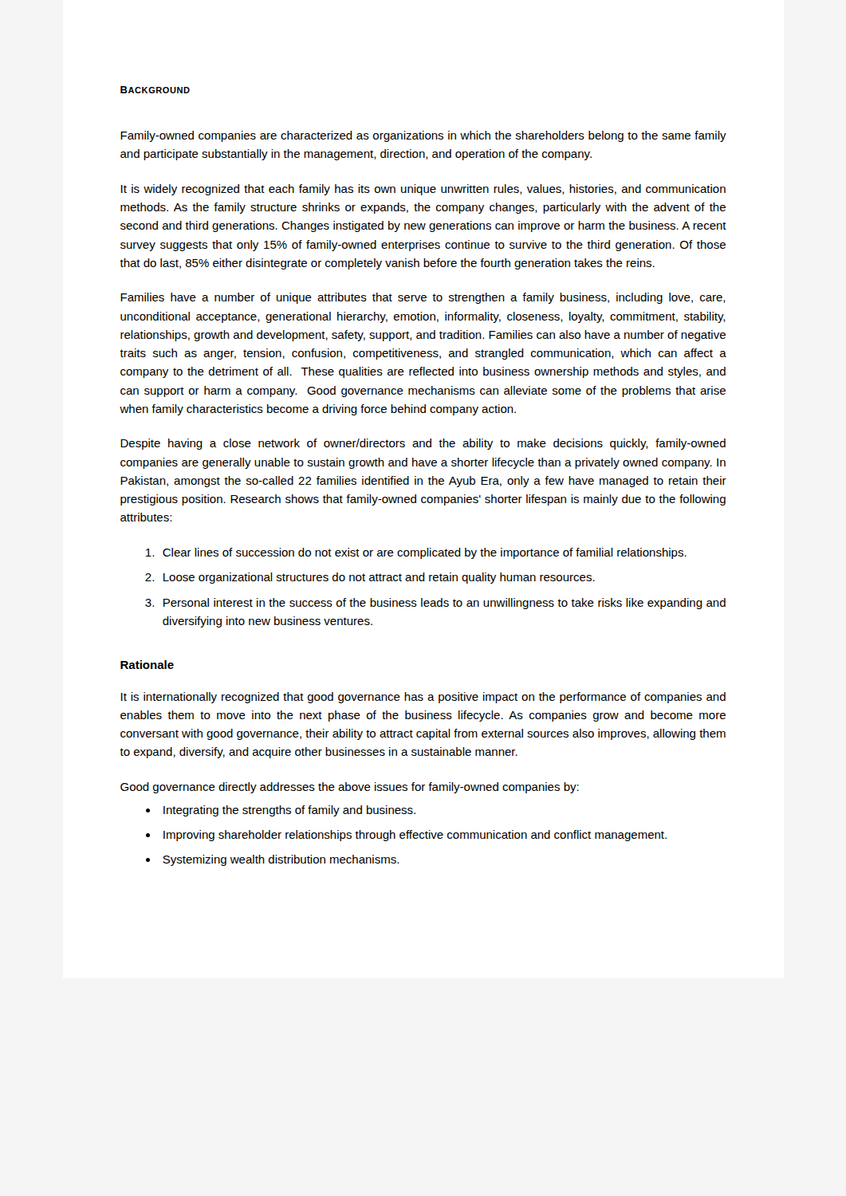Background
Family-owned companies are characterized as organizations in which the shareholders belong to the same family and participate substantially in the management, direction, and operation of the company.
It is widely recognized that each family has its own unique unwritten rules, values, histories, and communication methods. As the family structure shrinks or expands, the company changes, particularly with the advent of the second and third generations. Changes instigated by new generations can improve or harm the business. A recent survey suggests that only 15% of family-owned enterprises continue to survive to the third generation. Of those that do last, 85% either disintegrate or completely vanish before the fourth generation takes the reins.
Families have a number of unique attributes that serve to strengthen a family business, including love, care, unconditional acceptance, generational hierarchy, emotion, informality, closeness, loyalty, commitment, stability, relationships, growth and development, safety, support, and tradition. Families can also have a number of negative traits such as anger, tension, confusion, competitiveness, and strangled communication, which can affect a company to the detriment of all. These qualities are reflected into business ownership methods and styles, and can support or harm a company. Good governance mechanisms can alleviate some of the problems that arise when family characteristics become a driving force behind company action.
Despite having a close network of owner/directors and the ability to make decisions quickly, family-owned companies are generally unable to sustain growth and have a shorter lifecycle than a privately owned company. In Pakistan, amongst the so-called 22 families identified in the Ayub Era, only a few have managed to retain their prestigious position. Research shows that family-owned companies' shorter lifespan is mainly due to the following attributes:
Clear lines of succession do not exist or are complicated by the importance of familial relationships.
Loose organizational structures do not attract and retain quality human resources.
Personal interest in the success of the business leads to an unwillingness to take risks like expanding and diversifying into new business ventures.
Rationale
It is internationally recognized that good governance has a positive impact on the performance of companies and enables them to move into the next phase of the business lifecycle. As companies grow and become more conversant with good governance, their ability to attract capital from external sources also improves, allowing them to expand, diversify, and acquire other businesses in a sustainable manner.
Good governance directly addresses the above issues for family-owned companies by:
Integrating the strengths of family and business.
Improving shareholder relationships through effective communication and conflict management.
Systemizing wealth distribution mechanisms.